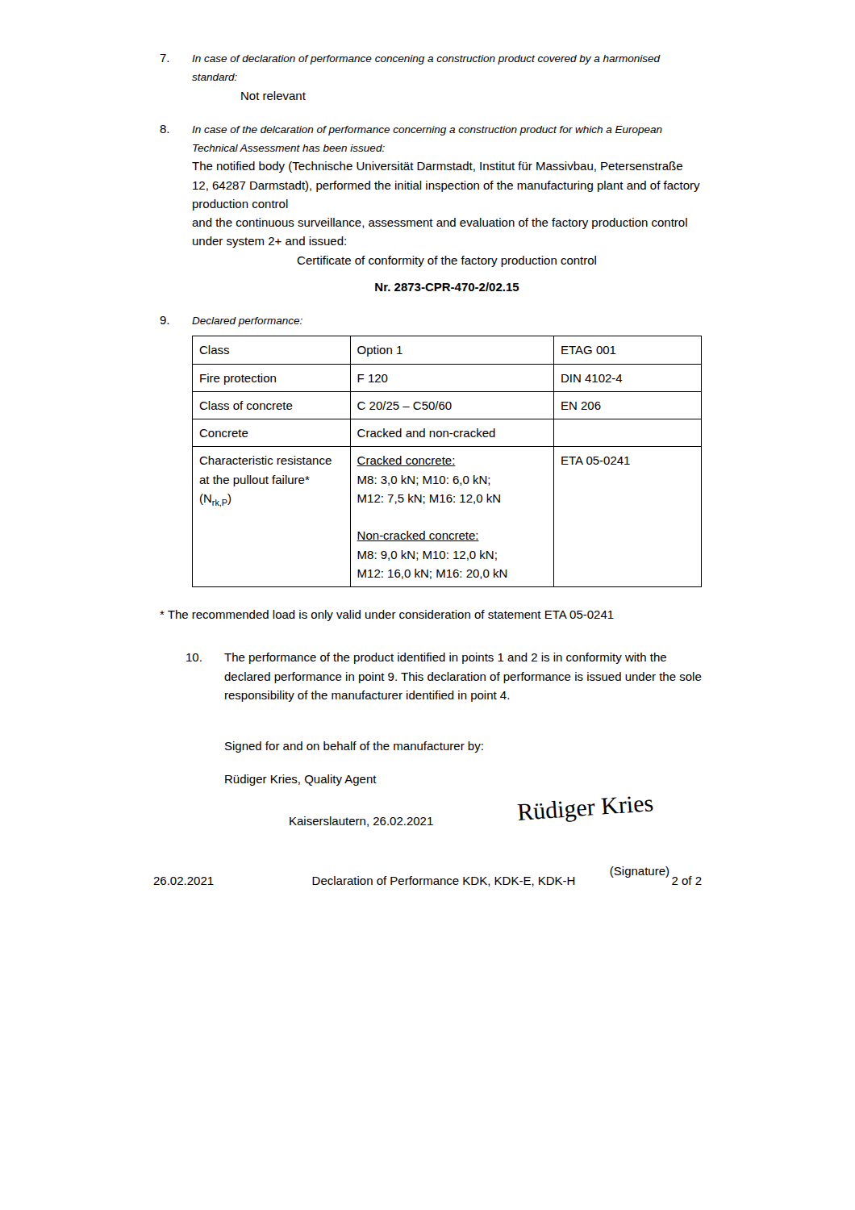7. In case of declaration of performance concening a construction product covered by a harmonised standard:
Not relevant
8. In case of the delcaration of performance concerning a construction product for which a European Technical Assessment has been issued:
The notified body (Technische Universität Darmstadt, Institut für Massivbau, Petersenstraße 12, 64287 Darmstadt), performed the initial inspection of the manufacturing plant and of factory production control
and the continuous surveillance, assessment and evaluation of the factory production control under system 2+ and issued:
Certificate of conformity of the factory production control
Nr. 2873-CPR-470-2/02.15
9. Declared performance:
| Class | Option 1 | ETAG 001 |
| Fire protection | F 120 | DIN 4102-4 |
| Class of concrete | C 20/25 – C50/60 | EN 206 |
| Concrete | Cracked and non-cracked | |
| Characteristic resistance at the pullout failure* (N rk,P ) | Cracked concrete: M8: 3,0 kN; M10: 6,0 kN; M12: 7,5 kN; M16: 12,0 kN Non-cracked concrete: M8: 9,0 kN; M10: 12,0 kN; M12: 16,0 kN; M16: 20,0 kN | ETA 05-0241 |
* The recommended load is only valid under consideration of statement ETA 05-0241
10. The performance of the product identified in points 1 and 2 is in conformity with the declared performance in point 9. This declaration of performance is issued under the sole responsibility of the manufacturer identified in point 4.
Signed for and on behalf of the manufacturer by:
Rüdiger Kries, Quality Agent
Kaiserslautern, 26.02.2021
Rüdiger Kries
(Signature)
26.02.2021
Declaration of Performance KDK, KDK-E, KDK-H
2 of 2